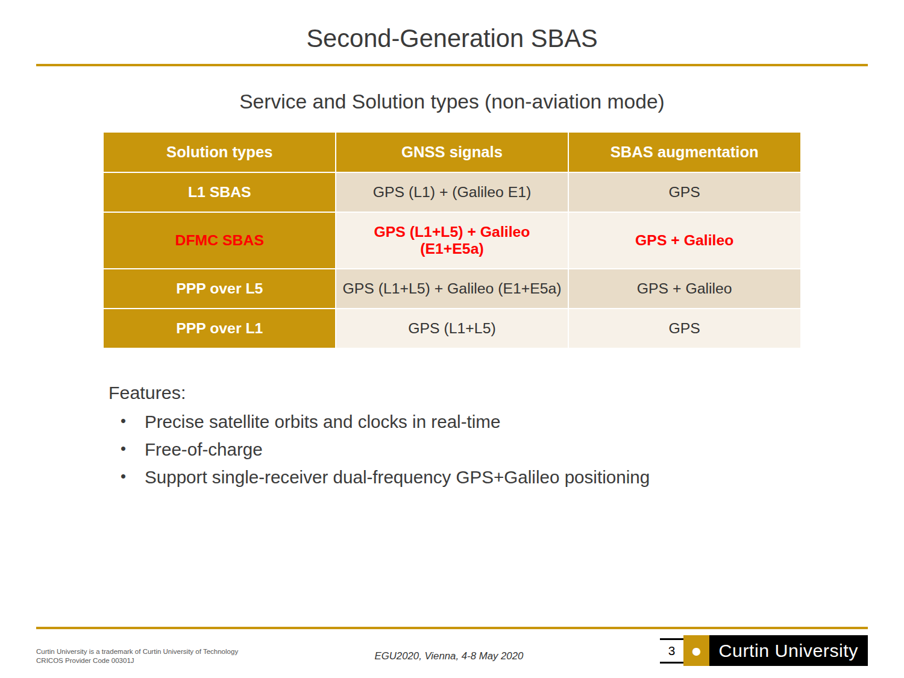Second-Generation SBAS
Service and Solution types (non-aviation mode)
| Solution types | GNSS signals | SBAS augmentation |
| --- | --- | --- |
| L1 SBAS | GPS (L1) + (Galileo E1) | GPS |
| DFMC SBAS | GPS (L1+L5) + Galileo (E1+E5a) | GPS + Galileo |
| PPP over L5 | GPS (L1+L5) + Galileo (E1+E5a) | GPS + Galileo |
| PPP over L1 | GPS (L1+L5) | GPS |
Features:
Precise satellite orbits and clocks in real-time
Free-of-charge
Support single-receiver dual-frequency GPS+Galileo positioning
Curtin University is a trademark of Curtin University of Technology
CRICOS Provider Code 00301J
EGU2020, Vienna, 4-8 May 2020
3 ● Curtin University